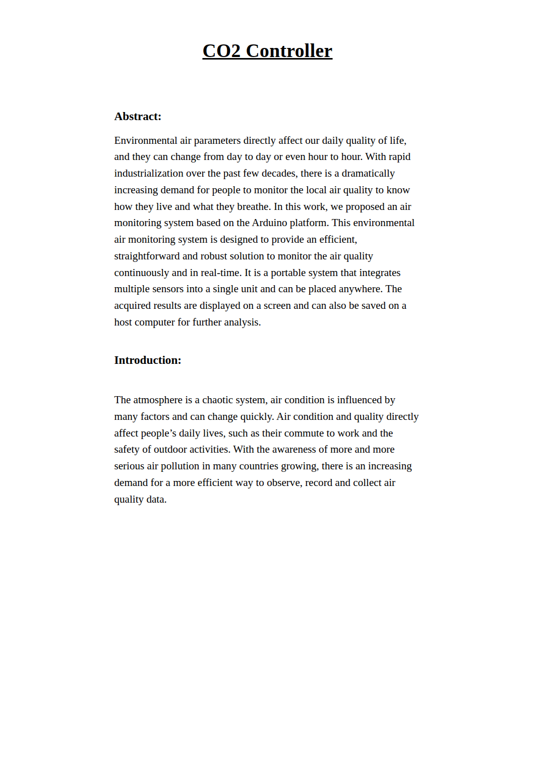CO2 Controller
Abstract:
Environmental air parameters directly affect our daily quality of life, and they can change from day to day or even hour to hour. With rapid industrialization over the past few decades, there is a dramatically increasing demand for people to monitor the local air quality to know how they live and what they breathe. In this work, we proposed an air monitoring system based on the Arduino platform. This environmental air monitoring system is designed to provide an efficient, straightforward and robust solution to monitor the air quality continuously and in real-time. It is a portable system that integrates multiple sensors into a single unit and can be placed anywhere. The acquired results are displayed on a screen and can also be saved on a host computer for further analysis.
Introduction:
The atmosphere is a chaotic system, air condition is influenced by many factors and can change quickly. Air condition and quality directly affect people’s daily lives, such as their commute to work and the safety of outdoor activities. With the awareness of more and more serious air pollution in many countries growing, there is an increasing demand for a more efficient way to observe, record and collect air quality data.